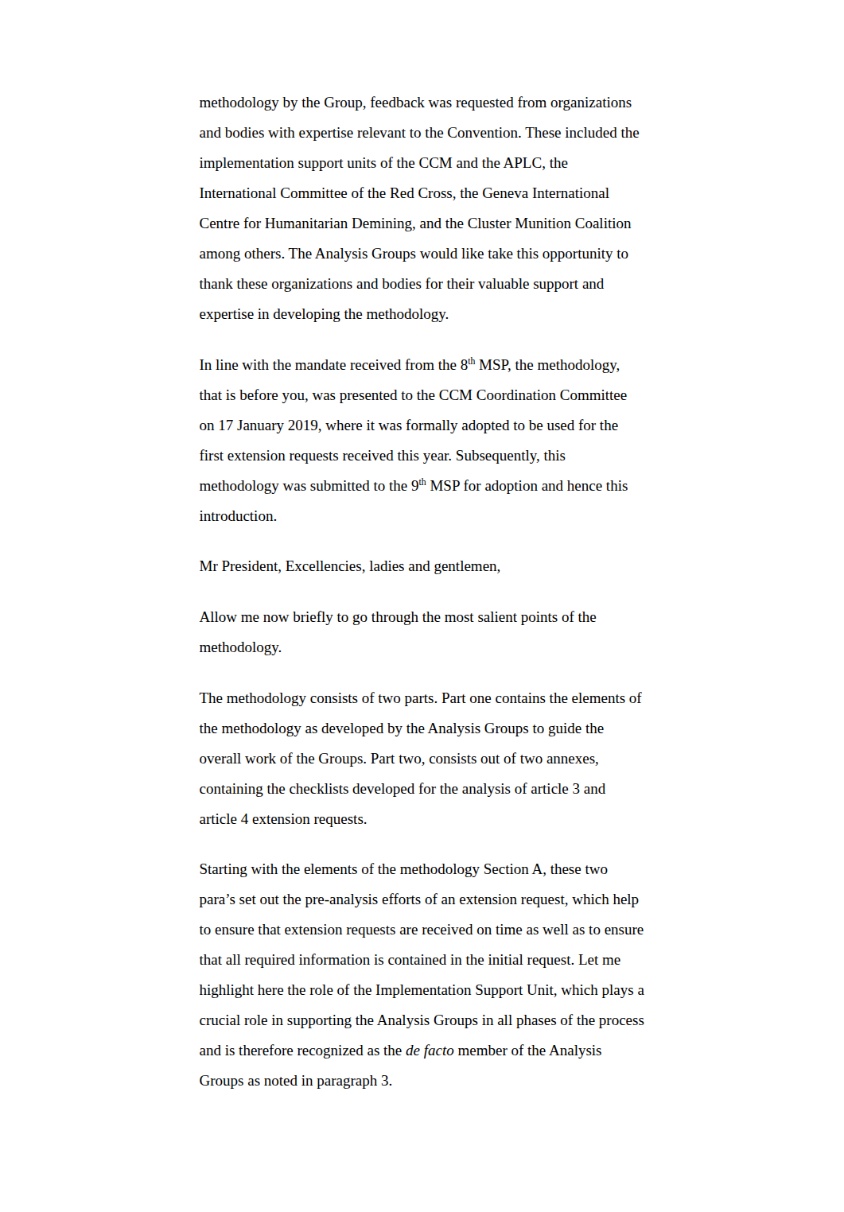methodology by the Group, feedback was requested from organizations and bodies with expertise relevant to the Convention. These included the implementation support units of the CCM and the APLC, the International Committee of the Red Cross, the Geneva International Centre for Humanitarian Demining, and the Cluster Munition Coalition among others. The Analysis Groups would like take this opportunity to thank these organizations and bodies for their valuable support and expertise in developing the methodology.
In line with the mandate received from the 8th MSP, the methodology, that is before you, was presented to the CCM Coordination Committee on 17 January 2019, where it was formally adopted to be used for the first extension requests received this year. Subsequently, this methodology was submitted to the 9th MSP for adoption and hence this introduction.
Mr President, Excellencies, ladies and gentlemen,
Allow me now briefly to go through the most salient points of the methodology.
The methodology consists of two parts. Part one contains the elements of the methodology as developed by the Analysis Groups to guide the overall work of the Groups. Part two, consists out of two annexes, containing the checklists developed for the analysis of article 3 and article 4 extension requests.
Starting with the elements of the methodology Section A, these two para’s set out the pre-analysis efforts of an extension request, which help to ensure that extension requests are received on time as well as to ensure that all required information is contained in the initial request. Let me highlight here the role of the Implementation Support Unit, which plays a crucial role in supporting the Analysis Groups in all phases of the process and is therefore recognized as the de facto member of the Analysis Groups as noted in paragraph 3.